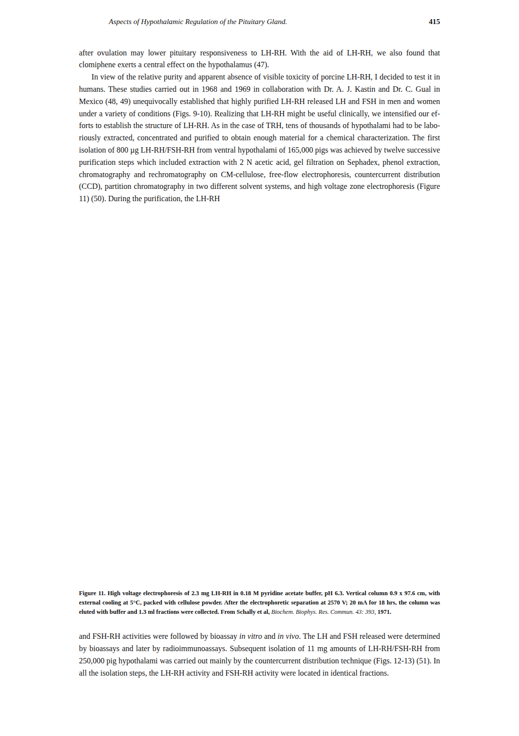Aspects of Hypothalamic Regulation of the Pituitary Gland.
415
after ovulation may lower pituitary responsiveness to LH-RH. With the aid of LH-RH, we also found that clomiphene exerts a central effect on the hypothalamus (47).
In view of the relative purity and apparent absence of visible toxicity of porcine LH-RH, I decided to test it in humans. These studies carried out in 1968 and 1969 in collaboration with Dr. A. J. Kastin and Dr. C. Gual in Mexico (48, 49) unequivocally established that highly purified LH-RH released LH and FSH in men and women under a variety of conditions (Figs. 9-10). Realizing that LH-RH might be useful clinically, we intensified our efforts to establish the structure of LH-RH. As in the case of TRH, tens of thousands of hypothalami had to be laboriously extracted, concentrated and purified to obtain enough material for a chemical characterization. The first isolation of 800 µg LH-RH/FSH-RH from ventral hypothalami of 165,000 pigs was achieved by twelve successive purification steps which included extraction with 2 N acetic acid, gel filtration on Sephadex, phenol extraction, chromatography and rechromatography on CM-cellulose, free-flow electrophoresis, countercurrent distribution (CCD), partition chromatography in two different solvent systems, and high voltage zone electrophoresis (Figure 11) (50). During the purification, the LH-RH
Figure 11. High voltage electrophoresis of 2.3 mg LH-RH in 0.18 M pyridine acetate buffer, pH 6.3. Vertical column 0.9 x 97.6 cm, with external cooling at 5°C, packed with cellulose powder. After the electrophoretic separation at 2570 V; 20 mA for 18 hrs, the column was eluted with buffer and 1.3 ml fractions were collected. From Schally et al, Biochem. Biophys. Res. Commun. 43: 393, 1971.
and FSH-RH activities were followed by bioassay in vitro and in vivo. The LH and FSH released were determined by bioassays and later by radioimmunoassays. Subsequent isolation of 11 mg amounts of LH-RH/FSH-RH from 250,000 pig hypothalami was carried out mainly by the countercurrent distribution technique (Figs. 12-13) (51). In all the isolation steps, the LH-RH activity and FSH-RH activity were located in identical fractions.